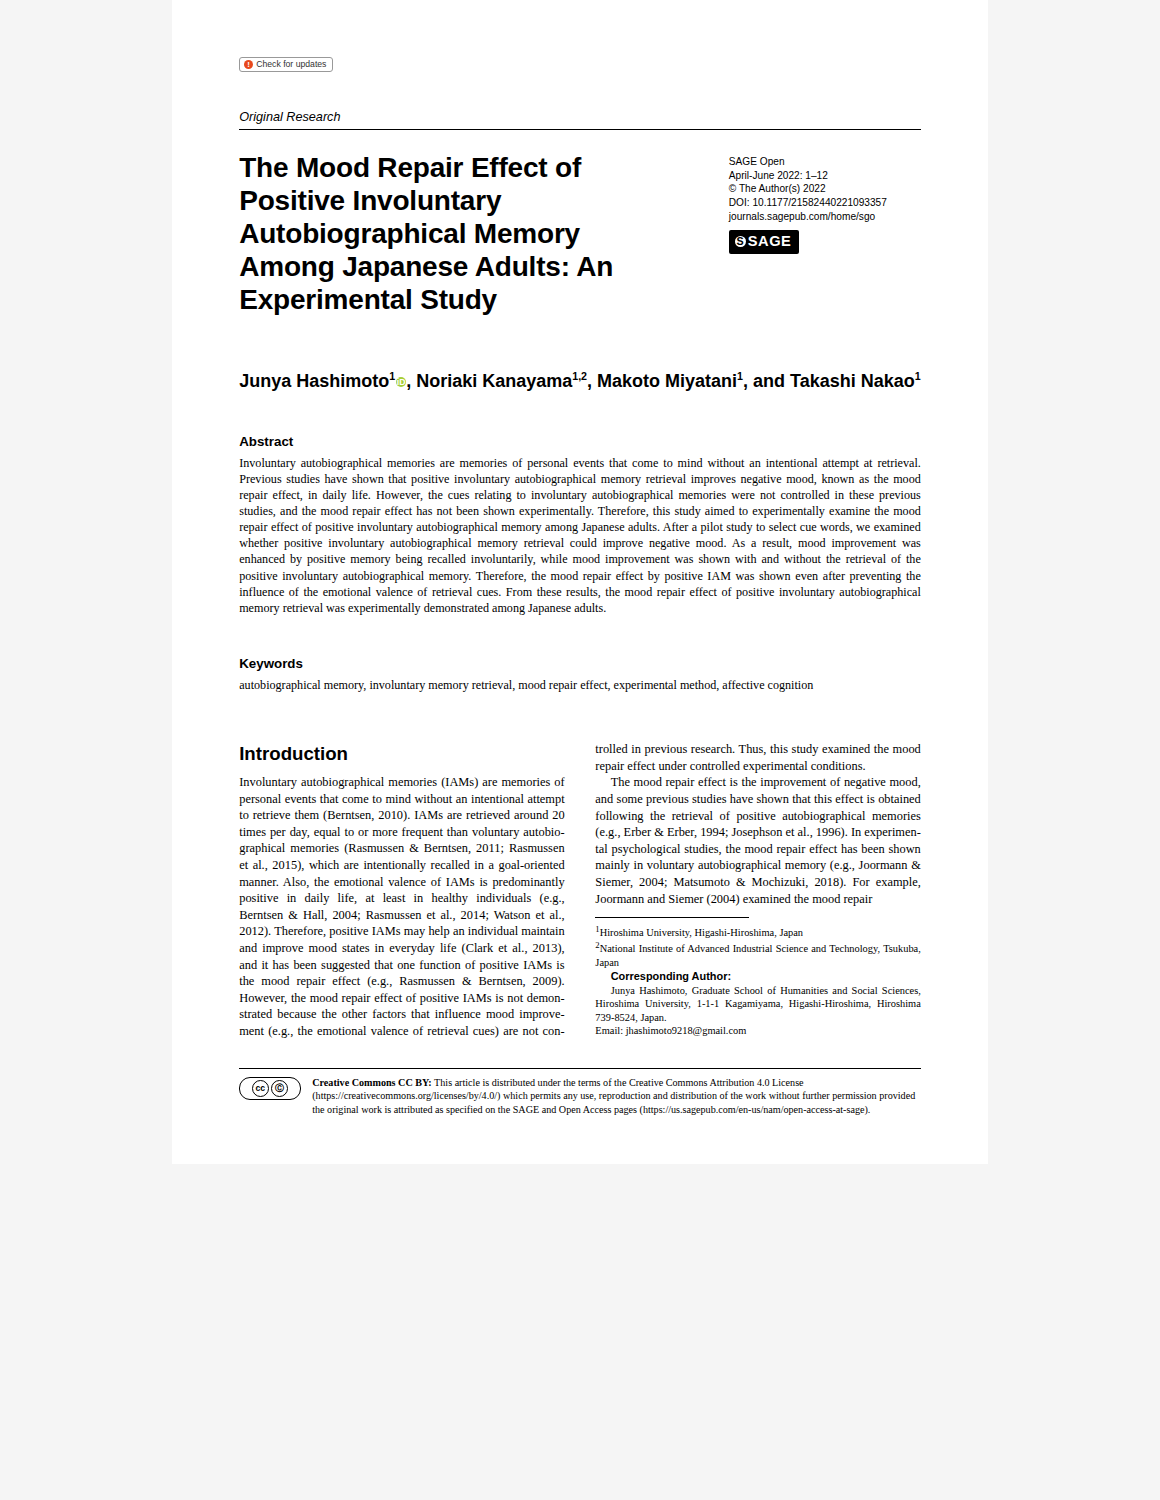!Check for updates
Original Research
The Mood Repair Effect of Positive Involuntary Autobiographical Memory Among Japanese Adults: An Experimental Study
SAGE Open
April-June 2022: 1–12
© The Author(s) 2022
DOI: 10.1177/21582440221093357
journals.sagepub.com/home/sgo
SSAGE
Junya Hashimoto1iD, Noriaki Kanayama1,2, Makoto Miyatani1, and Takashi Nakao1
Abstract
Involuntary autobiographical memories are memories of personal events that come to mind without an intentional attempt at retrieval. Previous studies have shown that positive involuntary autobiographical memory retrieval improves negative mood, known as the mood repair effect, in daily life. However, the cues relating to involuntary autobiographical memories were not controlled in these previous studies, and the mood repair effect has not been shown experimentally. Therefore, this study aimed to experimentally examine the mood repair effect of positive involuntary autobiographical memory among Japanese adults. After a pilot study to select cue words, we examined whether positive involuntary autobiographical memory retrieval could improve negative mood. As a result, mood improvement was enhanced by positive memory being recalled involuntarily, while mood improvement was shown with and without the retrieval of the positive involuntary autobiographical memory. Therefore, the mood repair effect by positive IAM was shown even after preventing the influence of the emotional valence of retrieval cues. From these results, the mood repair effect of positive involuntary autobiographical memory retrieval was experimentally demonstrated among Japanese adults.
Keywords
autobiographical memory, involuntary memory retrieval, mood repair effect, experimental method, affective cognition
Introduction
Involuntary autobiographical memories (IAMs) are memories of personal events that come to mind without an intentional attempt to retrieve them (Berntsen, 2010). IAMs are retrieved around 20 times per day, equal to or more frequent than voluntary autobiographical memories (Rasmussen & Berntsen, 2011; Rasmussen et al., 2015), which are intentionally recalled in a goal-oriented manner. Also, the emotional valence of IAMs is predominantly positive in daily life, at least in healthy individuals (e.g., Berntsen & Hall, 2004; Rasmussen et al., 2014; Watson et al., 2012). Therefore, positive IAMs may help an individual maintain and improve mood states in everyday life (Clark et al., 2013), and it has been suggested that one function of positive IAMs is the mood repair effect (e.g., Rasmussen & Berntsen, 2009). However, the mood repair effect of positive IAMs is not demonstrated because the other factors that influence mood improvement (e.g., the emotional valence of retrieval cues) are not controlled in previous research. Thus, this study examined the mood repair effect under controlled experimental conditions.
The mood repair effect is the improvement of negative mood, and some previous studies have shown that this effect is obtained following the retrieval of positive autobiographical memories (e.g., Erber & Erber, 1994; Josephson et al., 1996). In experimental psychological studies, the mood repair effect has been shown mainly in voluntary autobiographical memory (e.g., Joormann & Siemer, 2004; Matsumoto & Mochizuki, 2018). For example, Joormann and Siemer (2004) examined the mood repair
1Hiroshima University, Higashi-Hiroshima, Japan
2National Institute of Advanced Industrial Science and Technology, Tsukuba, Japan
Corresponding Author:
Junya Hashimoto, Graduate School of Humanities and Social Sciences, Hiroshima University, 1-1-1 Kagamiyama, Higashi-Hiroshima, Hiroshima 739-8524, Japan.
Email: jhashimoto9218@gmail.com
ccⒸ
Creative Commons CC BY: This article is distributed under the terms of the Creative Commons Attribution 4.0 License (https://creativecommons.org/licenses/by/4.0/) which permits any use, reproduction and distribution of the work without further permission provided the original work is attributed as specified on the SAGE and Open Access pages (https://us.sagepub.com/en-us/nam/open-access-at-sage).